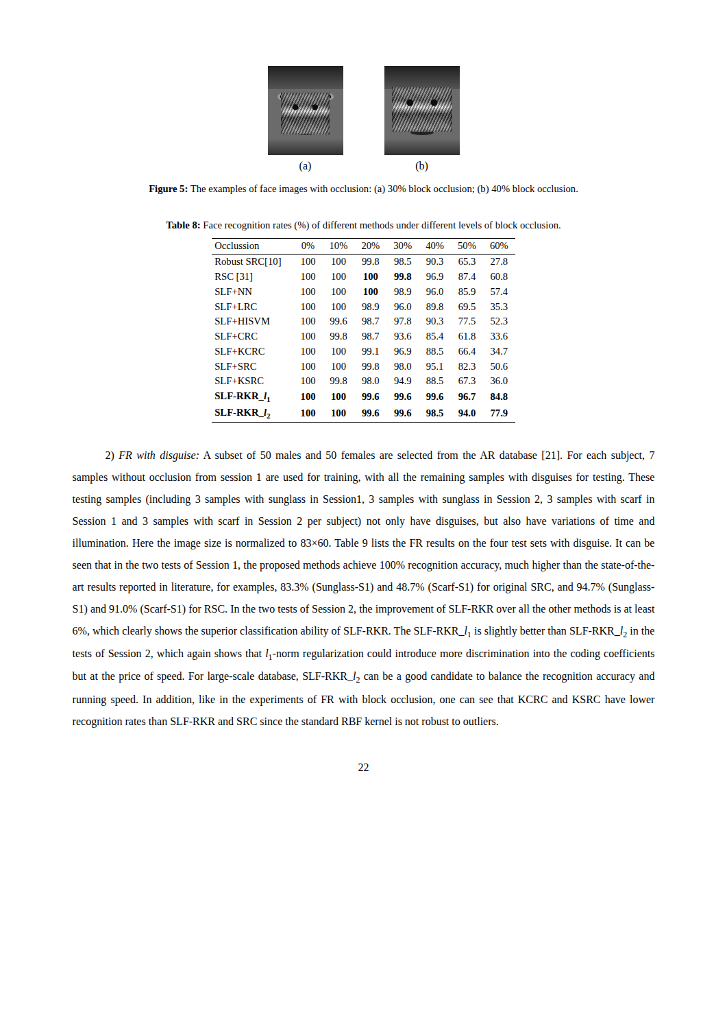(a) (b)
Figure 5: The examples of face images with occlusion: (a) 30% block occlusion; (b) 40% block occlusion.
Table 8: Face recognition rates (%) of different methods under different levels of block occlusion.
| Occlussion | 0% | 10% | 20% | 30% | 40% | 50% | 60% |
| --- | --- | --- | --- | --- | --- | --- | --- |
| Robust SRC[10] | 100 | 100 | 99.8 | 98.5 | 90.3 | 65.3 | 27.8 |
| RSC [31] | 100 | 100 | 100 | 99.8 | 96.9 | 87.4 | 60.8 |
| SLF+NN | 100 | 100 | 100 | 98.9 | 96.0 | 85.9 | 57.4 |
| SLF+LRC | 100 | 100 | 98.9 | 96.0 | 89.8 | 69.5 | 35.3 |
| SLF+HISVM | 100 | 99.6 | 98.7 | 97.8 | 90.3 | 77.5 | 52.3 |
| SLF+CRC | 100 | 99.8 | 98.7 | 93.6 | 85.4 | 61.8 | 33.6 |
| SLF+KCRC | 100 | 100 | 99.1 | 96.9 | 88.5 | 66.4 | 34.7 |
| SLF+SRC | 100 | 100 | 99.8 | 98.0 | 95.1 | 82.3 | 50.6 |
| SLF+KSRC | 100 | 99.8 | 98.0 | 94.9 | 88.5 | 67.3 | 36.0 |
| SLF-RKR_ l 1 | 100 | 100 | 99.6 | 99.6 | 99.6 | 96.7 | 84.8 |
| SLF-RKR_ l 2 | 100 | 100 | 99.6 | 99.6 | 98.5 | 94.0 | 77.9 |
2) FR with disguise: A subset of 50 males and 50 females are selected from the AR database [21]. For each subject, 7 samples without occlusion from session 1 are used for training, with all the remaining samples with disguises for testing. These testing samples (including 3 samples with sunglass in Session1, 3 samples with sunglass in Session 2, 3 samples with scarf in Session 1 and 3 samples with scarf in Session 2 per subject) not only have disguises, but also have variations of time and illumination. Here the image size is normalized to 83×60. Table 9 lists the FR results on the four test sets with disguise. It can be seen that in the two tests of Session 1, the proposed methods achieve 100% recognition accuracy, much higher than the state-of-the-art results reported in literature, for examples, 83.3% (Sunglass-S1) and 48.7% (Scarf-S1) for original SRC, and 94.7% (Sunglass-S1) and 91.0% (Scarf-S1) for RSC. In the two tests of Session 2, the improvement of SLF-RKR over all the other methods is at least 6%, which clearly shows the superior classification ability of SLF-RKR. The SLF-RKR_l1 is slightly better than SLF-RKR_l2 in the tests of Session 2, which again shows that l1-norm regularization could introduce more discrimination into the coding coefficients but at the price of speed. For large-scale database, SLF-RKR_l2 can be a good candidate to balance the recognition accuracy and running speed. In addition, like in the experiments of FR with block occlusion, one can see that KCRC and KSRC have lower recognition rates than SLF-RKR and SRC since the standard RBF kernel is not robust to outliers.
22